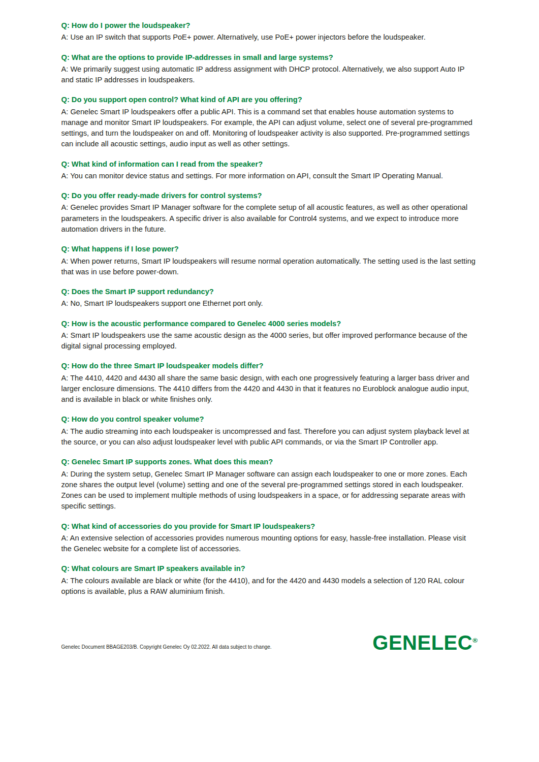Q: How do I power the loudspeaker?
A: Use an IP switch that supports PoE+ power. Alternatively, use PoE+ power injectors before the loudspeaker.
Q: What are the options to provide IP-addresses in small and large systems?
A: We primarily suggest using automatic IP address assignment with DHCP protocol. Alternatively, we also support Auto IP and static IP addresses in loudspeakers.
Q: Do you support open control? What kind of API are you offering?
A: Genelec Smart IP loudspeakers offer a public API. This is a command set that enables house automation systems to manage and monitor Smart IP loudspeakers. For example, the API can adjust volume, select one of several pre-programmed settings, and turn the loudspeaker on and off. Monitoring of loudspeaker activity is also supported. Pre-programmed settings can include all acoustic settings, audio input as well as other settings.
Q: What kind of information can I read from the speaker?
A: You can monitor device status and settings. For more information on API, consult the Smart IP Operating Manual.
Q: Do you offer ready-made drivers for control systems?
A: Genelec provides Smart IP Manager software for the complete setup of all acoustic features, as well as other operational parameters in the loudspeakers. A specific driver is also available for Control4 systems, and we expect to introduce more automation drivers in the future.
Q: What happens if I lose power?
A: When power returns, Smart IP loudspeakers will resume normal operation automatically. The setting used is the last setting that was in use before power-down.
Q: Does the Smart IP support redundancy?
A: No, Smart IP loudspeakers support one Ethernet port only.
Q: How is the acoustic performance compared to Genelec 4000 series models?
A: Smart IP loudspeakers use the same acoustic design as the 4000 series, but offer improved performance because of the digital signal processing employed.
Q: How do the three Smart IP loudspeaker models differ?
A: The 4410, 4420 and 4430 all share the same basic design, with each one progressively featuring a larger bass driver and larger enclosure dimensions. The 4410 differs from the 4420 and 4430 in that it features no Euroblock analogue audio input, and is available in black or white finishes only.
Q: How do you control speaker volume?
A: The audio streaming into each loudspeaker is uncompressed and fast. Therefore you can adjust system playback level at the source, or you can also adjust loudspeaker level with public API commands, or via the Smart IP Controller app.
Q: Genelec Smart IP supports zones. What does this mean?
A: During the system setup, Genelec Smart IP Manager software can assign each loudspeaker to one or more zones. Each zone shares the output level (volume) setting and one of the several pre-programmed settings stored in each loudspeaker. Zones can be used to implement multiple methods of using loudspeakers in a space, or for addressing separate areas with specific settings.
Q: What kind of accessories do you provide for Smart IP loudspeakers?
A: An extensive selection of accessories provides numerous mounting options for easy, hassle-free installation. Please visit the Genelec website for a complete list of accessories.
Q: What colours are Smart IP speakers available in?
A: The colours available are black or white (for the 4410), and for the 4420 and 4430 models a selection of 120 RAL colour options is available, plus a RAW aluminium finish.
Genelec Document BBAGE203/B. Copyright Genelec Oy 02.2022. All data subject to change.
GENELEC®